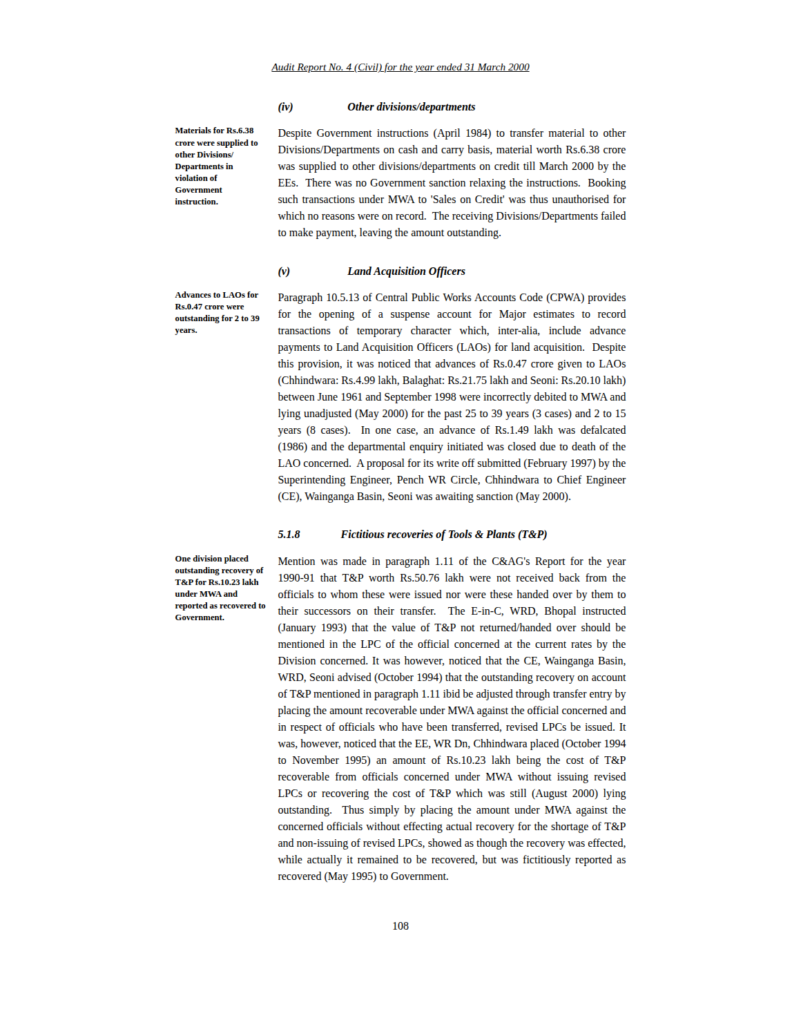Audit Report No. 4 (Civil) for the year ended 31 March 2000
(iv) Other divisions/departments
Materials for Rs.6.38 crore were supplied to other Divisions/ Departments in violation of Government instruction.
Despite Government instructions (April 1984) to transfer material to other Divisions/Departments on cash and carry basis, material worth Rs.6.38 crore was supplied to other divisions/departments on credit till March 2000 by the EEs. There was no Government sanction relaxing the instructions. Booking such transactions under MWA to 'Sales on Credit' was thus unauthorised for which no reasons were on record. The receiving Divisions/Departments failed to make payment, leaving the amount outstanding.
(v) Land Acquisition Officers
Advances to LAOs for Rs.0.47 crore were outstanding for 2 to 39 years.
Paragraph 10.5.13 of Central Public Works Accounts Code (CPWA) provides for the opening of a suspense account for Major estimates to record transactions of temporary character which, inter-alia, include advance payments to Land Acquisition Officers (LAOs) for land acquisition. Despite this provision, it was noticed that advances of Rs.0.47 crore given to LAOs (Chhindwara: Rs.4.99 lakh, Balaghat: Rs.21.75 lakh and Seoni: Rs.20.10 lakh) between June 1961 and September 1998 were incorrectly debited to MWA and lying unadjusted (May 2000) for the past 25 to 39 years (3 cases) and 2 to 15 years (8 cases). In one case, an advance of Rs.1.49 lakh was defalcated (1986) and the departmental enquiry initiated was closed due to death of the LAO concerned. A proposal for its write off submitted (February 1997) by the Superintending Engineer, Pench WR Circle, Chhindwara to Chief Engineer (CE), Wainganga Basin, Seoni was awaiting sanction (May 2000).
5.1.8 Fictitious recoveries of Tools & Plants (T&P)
One division placed outstanding recovery of T&P for Rs.10.23 lakh under MWA and reported as recovered to Government.
Mention was made in paragraph 1.11 of the C&AG's Report for the year 1990-91 that T&P worth Rs.50.76 lakh were not received back from the officials to whom these were issued nor were these handed over by them to their successors on their transfer. The E-in-C, WRD, Bhopal instructed (January 1993) that the value of T&P not returned/handed over should be mentioned in the LPC of the official concerned at the current rates by the Division concerned. It was however, noticed that the CE, Wainganga Basin, WRD, Seoni advised (October 1994) that the outstanding recovery on account of T&P mentioned in paragraph 1.11 ibid be adjusted through transfer entry by placing the amount recoverable under MWA against the official concerned and in respect of officials who have been transferred, revised LPCs be issued. It was, however, noticed that the EE, WR Dn, Chhindwara placed (October 1994 to November 1995) an amount of Rs.10.23 lakh being the cost of T&P recoverable from officials concerned under MWA without issuing revised LPCs or recovering the cost of T&P which was still (August 2000) lying outstanding. Thus simply by placing the amount under MWA against the concerned officials without effecting actual recovery for the shortage of T&P and non-issuing of revised LPCs, showed as though the recovery was effected, while actually it remained to be recovered, but was fictitiously reported as recovered (May 1995) to Government.
108